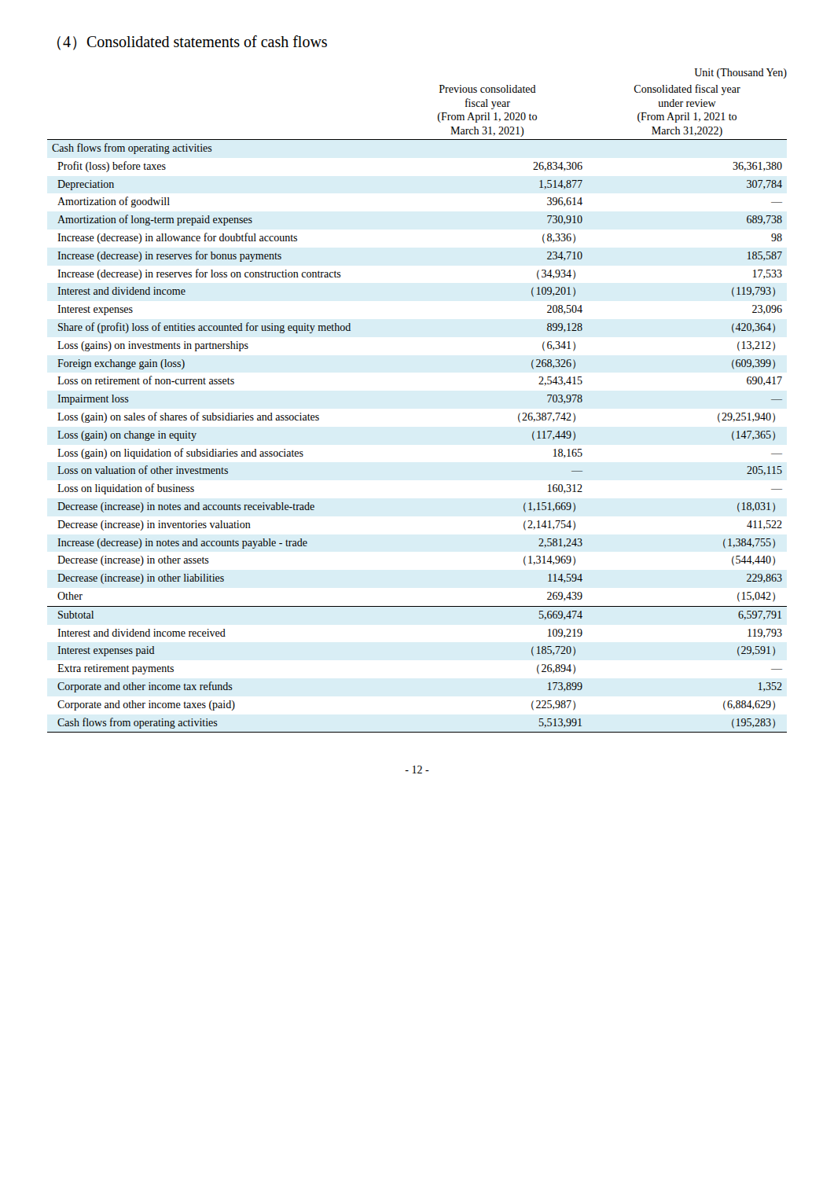（4）Consolidated statements of cash flows
Unit (Thousand Yen)
| | Previous consolidated fiscal year (From April 1, 2020 to March 31, 2021) | Consolidated fiscal year under review (From April 1, 2021 to March 31,2022) |
| --- | --- | --- |
| Cash flows from operating activities | | |
| Profit (loss) before taxes | 26,834,306 | 36,361,380 |
| Depreciation | 1,514,877 | 307,784 |
| Amortization of goodwill | 396,614 | — |
| Amortization of long-term prepaid expenses | 730,910 | 689,738 |
| Increase (decrease) in allowance for doubtful accounts | （8,336） | 98 |
| Increase (decrease) in reserves for bonus payments | 234,710 | 185,587 |
| Increase (decrease) in reserves for loss on construction contracts | （34,934） | 17,533 |
| Interest and dividend income | （109,201） | （119,793） |
| Interest expenses | 208,504 | 23,096 |
| Share of (profit) loss of entities accounted for using equity method | 899,128 | （420,364） |
| Loss (gains) on investments in partnerships | （6,341） | （13,212） |
| Foreign exchange gain (loss) | （268,326） | （609,399） |
| Loss on retirement of non-current assets | 2,543,415 | 690,417 |
| Impairment loss | 703,978 | — |
| Loss (gain) on sales of shares of subsidiaries and associates | （26,387,742） | （29,251,940） |
| Loss (gain) on change in equity | （117,449） | （147,365） |
| Loss (gain) on liquidation of subsidiaries and associates | 18,165 | — |
| Loss on valuation of other investments | — | 205,115 |
| Loss on liquidation of business | 160,312 | — |
| Decrease (increase) in notes and accounts receivable-trade | （1,151,669） | （18,031） |
| Decrease (increase) in inventories valuation | （2,141,754） | 411,522 |
| Increase (decrease) in notes and accounts payable - trade | 2,581,243 | （1,384,755） |
| Decrease (increase) in other assets | （1,314,969） | （544,440） |
| Decrease (increase) in other liabilities | 114,594 | 229,863 |
| Other | 269,439 | （15,042） |
| Subtotal | 5,669,474 | 6,597,791 |
| Interest and dividend income received | 109,219 | 119,793 |
| Interest expenses paid | （185,720） | （29,591） |
| Extra retirement payments | （26,894） | — |
| Corporate and other income tax refunds | 173,899 | 1,352 |
| Corporate and other income taxes (paid) | （225,987） | （6,884,629） |
| Cash flows from operating activities | 5,513,991 | （195,283） |
- 12 -